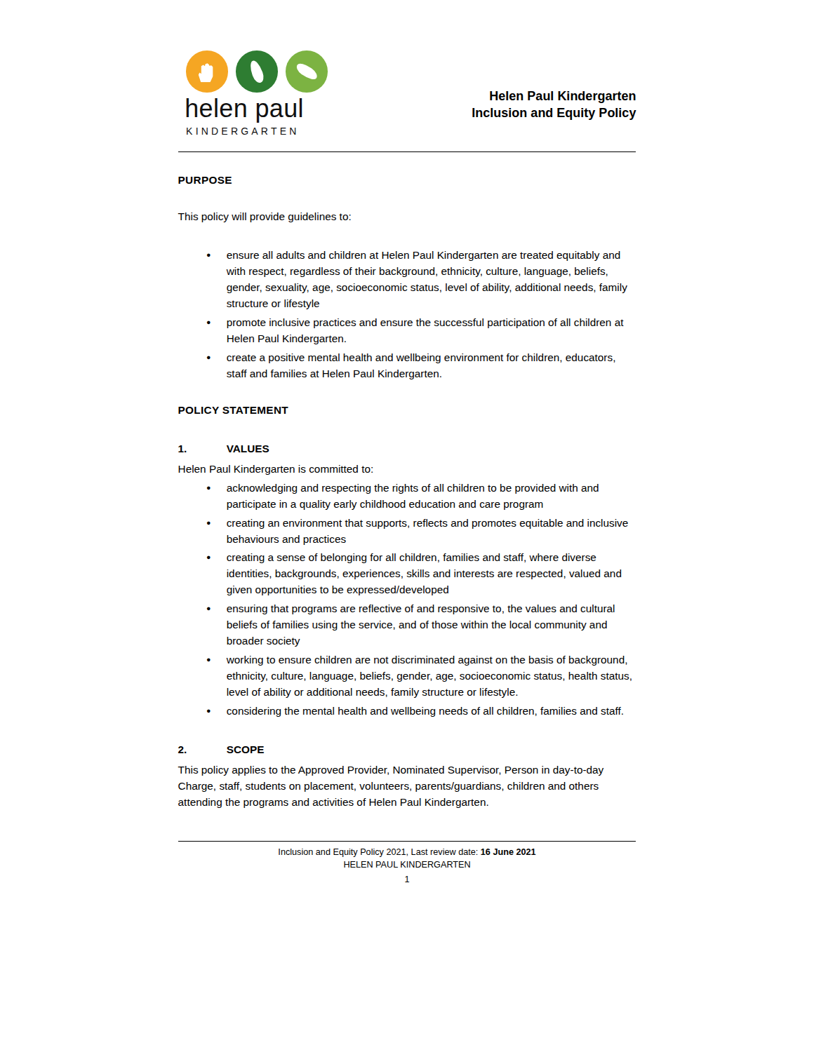helen paul
KINDERGARTEN
Helen Paul Kindergarten
Inclusion and Equity Policy
PURPOSE
This policy will provide guidelines to:
ensure all adults and children at Helen Paul Kindergarten are treated equitably and with respect, regardless of their background, ethnicity, culture, language, beliefs, gender, sexuality, age, socioeconomic status, level of ability, additional needs, family structure or lifestyle
promote inclusive practices and ensure the successful participation of all children at Helen Paul Kindergarten.
create a positive mental health and wellbeing environment for children, educators, staff and families at Helen Paul Kindergarten.
POLICY STATEMENT
1. VALUES
Helen Paul Kindergarten is committed to:
acknowledging and respecting the rights of all children to be provided with and participate in a quality early childhood education and care program
creating an environment that supports, reflects and promotes equitable and inclusive behaviours and practices
creating a sense of belonging for all children, families and staff, where diverse identities, backgrounds, experiences, skills and interests are respected, valued and given opportunities to be expressed/developed
ensuring that programs are reflective of and responsive to, the values and cultural beliefs of families using the service, and of those within the local community and broader society
working to ensure children are not discriminated against on the basis of background, ethnicity, culture, language, beliefs, gender, age, socioeconomic status, health status, level of ability or additional needs, family structure or lifestyle.
considering the mental health and wellbeing needs of all children, families and staff.
2. SCOPE
This policy applies to the Approved Provider, Nominated Supervisor, Person in day-to-day Charge, staff, students on placement, volunteers, parents/guardians, children and others attending the programs and activities of Helen Paul Kindergarten.
Inclusion and Equity Policy 2021, Last review date: 16 June 2021
HELEN PAUL KINDERGARTEN
1